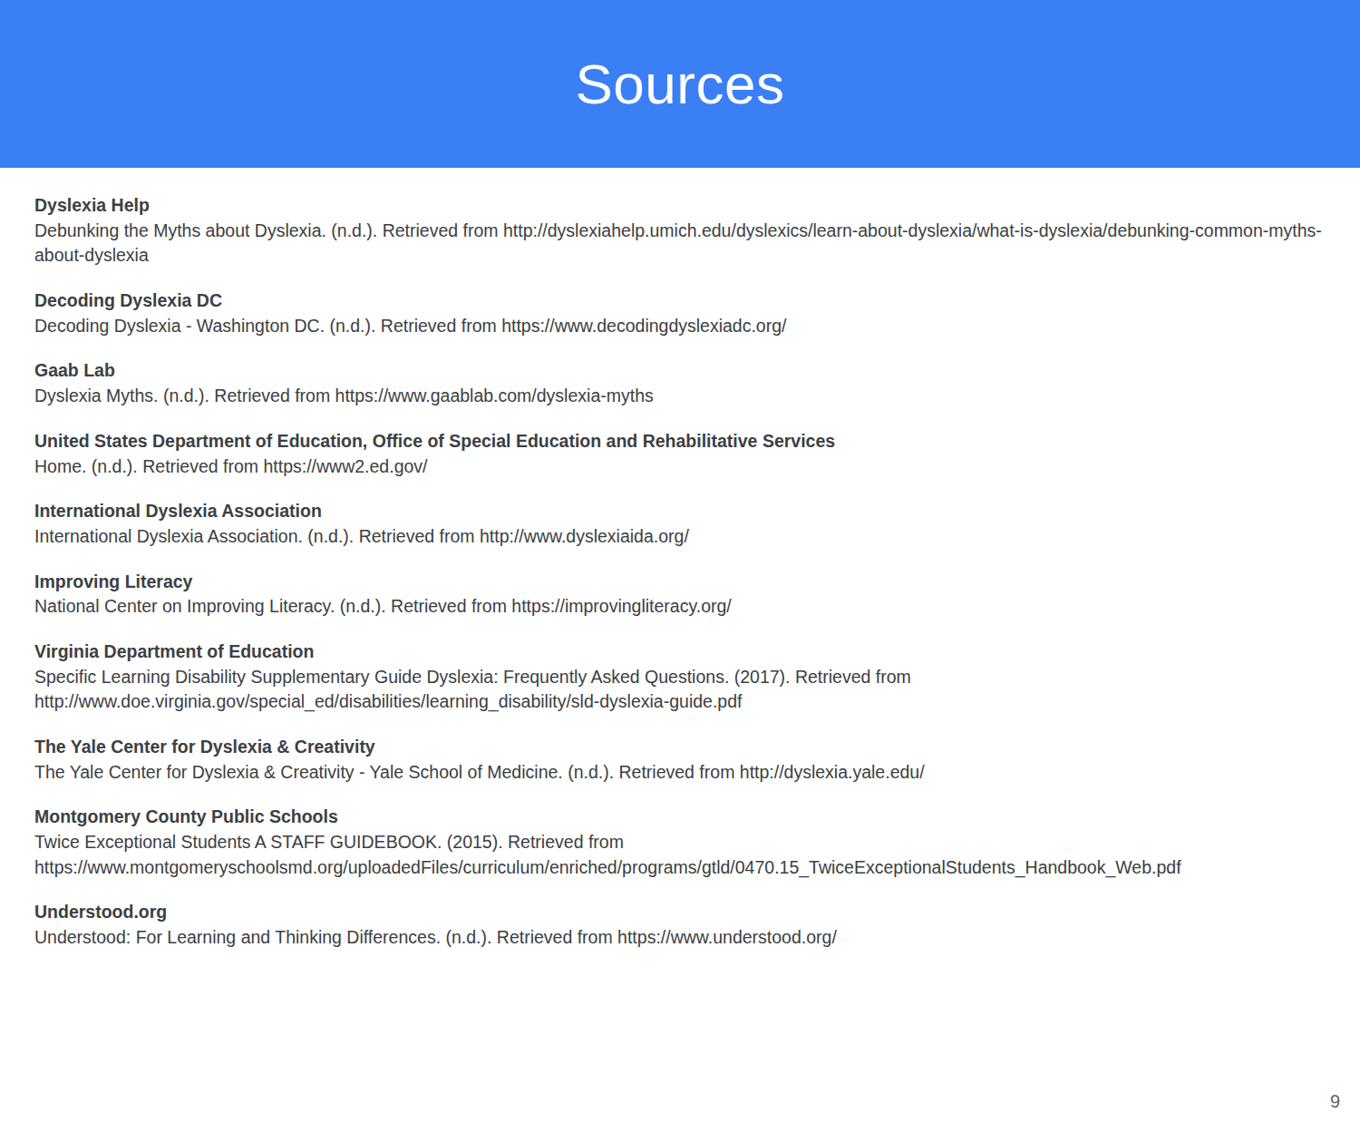Sources
Dyslexia Help
Debunking the Myths about Dyslexia. (n.d.). Retrieved from http://dyslexiahelp.umich.edu/dyslexics/learn-about-dyslexia/what-is-dyslexia/debunking-common-myths-about-dyslexia
Decoding Dyslexia DC
Decoding Dyslexia - Washington DC. (n.d.). Retrieved from https://www.decodingdyslexiadc.org/
Gaab Lab
Dyslexia Myths. (n.d.). Retrieved from https://www.gaablab.com/dyslexia-myths
United States Department of Education, Office of Special Education and Rehabilitative Services
Home. (n.d.). Retrieved from https://www2.ed.gov/
International Dyslexia Association
International Dyslexia Association. (n.d.). Retrieved from http://www.dyslexiaida.org/
Improving Literacy
National Center on Improving Literacy. (n.d.). Retrieved from https://improvingliteracy.org/
Virginia Department of Education
Specific Learning Disability Supplementary Guide Dyslexia: Frequently Asked Questions. (2017). Retrieved from http://www.doe.virginia.gov/special_ed/disabilities/learning_disability/sld-dyslexia-guide.pdf
The Yale Center for Dyslexia & Creativity
The Yale Center for Dyslexia & Creativity - Yale School of Medicine. (n.d.). Retrieved from http://dyslexia.yale.edu/
Montgomery County Public Schools
Twice Exceptional Students A STAFF GUIDEBOOK. (2015). Retrieved from https://www.montgomeryschoolsmd.org/uploadedFiles/curriculum/enriched/programs/gtld/0470.15_TwiceExceptionalStudents_Handbook_Web.pdf
Understood.org
Understood: For Learning and Thinking Differences. (n.d.). Retrieved from https://www.understood.org/
9